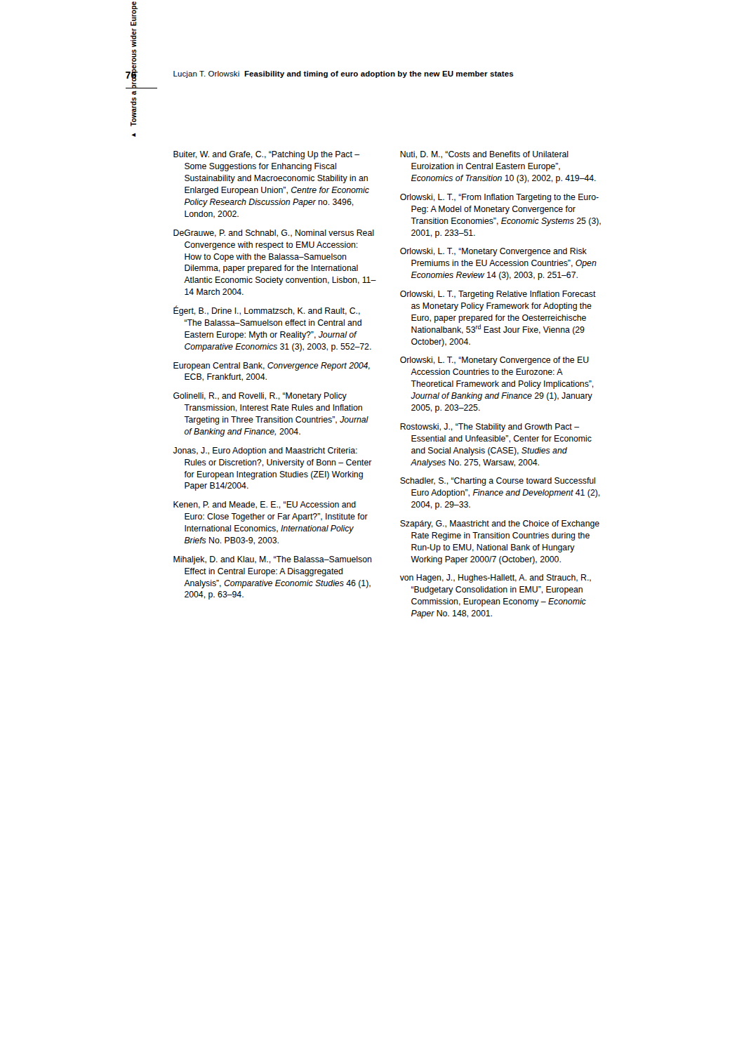76
▲Towards a prosperous wider Europe (03/2005)
Lucjan T. Orlowski Feasibility and timing of euro adoption by the new EU member states
Buiter, W. and Grafe, C., “Patching Up the Pact – Some Suggestions for Enhancing Fiscal Sustainability and Macroeconomic Stability in an Enlarged European Union”, Centre for Economic Policy Research Discussion Paper no. 3496, London, 2002.
DeGrauwe, P. and Schnabl, G., Nominal versus Real Convergence with respect to EMU Accession: How to Cope with the Balassa–Samuelson Dilemma, paper prepared for the International Atlantic Economic Society convention, Lisbon, 11–14 March 2004.
Égert, B., Drine I., Lommatzsch, K. and Rault, C., “The Balassa–Samuelson effect in Central and Eastern Europe: Myth or Reality?”, Journal of Comparative Economics 31 (3), 2003, p. 552–72.
European Central Bank, Convergence Report 2004, ECB, Frankfurt, 2004.
Golinelli, R., and Rovelli, R., “Monetary Policy Transmission, Interest Rate Rules and Inflation Targeting in Three Transition Countries”, Journal of Banking and Finance, 2004.
Jonas, J., Euro Adoption and Maastricht Criteria: Rules or Discretion?, University of Bonn – Center for European Integration Studies (ZEI) Working Paper B14/2004.
Kenen, P. and Meade, E. E., “EU Accession and Euro: Close Together or Far Apart?”, Institute for International Economics, International Policy Briefs No. PB03-9, 2003.
Mihaljek, D. and Klau, M., “The Balassa–Samuelson Effect in Central Europe: A Disaggregated Analysis”, Comparative Economic Studies 46 (1), 2004, p. 63–94.
Nuti, D. M., “Costs and Benefits of Unilateral Euroization in Central Eastern Europe”, Economics of Transition 10 (3), 2002, p. 419–44.
Orlowski, L. T., “From Inflation Targeting to the Euro-Peg: A Model of Monetary Convergence for Transition Economies”, Economic Systems 25 (3), 2001, p. 233–51.
Orlowski, L. T., “Monetary Convergence and Risk Premiums in the EU Accession Countries”, Open Economies Review 14 (3), 2003, p. 251–67.
Orlowski, L. T., Targeting Relative Inflation Forecast as Monetary Policy Framework for Adopting the Euro, paper prepared for the Oesterreichische Nationalbank, 53rd East Jour Fixe, Vienna (29 October), 2004.
Orlowski, L. T., “Monetary Convergence of the EU Accession Countries to the Eurozone: A Theoretical Framework and Policy Implications”, Journal of Banking and Finance 29 (1), January 2005, p. 203–225.
Rostowski, J., “The Stability and Growth Pact – Essential and Unfeasible”, Center for Economic and Social Analysis (CASE), Studies and Analyses No. 275, Warsaw, 2004.
Schadler, S., “Charting a Course toward Successful Euro Adoption”, Finance and Development 41 (2), 2004, p. 29–33.
Szapáry, G., Maastricht and the Choice of Exchange Rate Regime in Transition Countries during the Run-Up to EMU, National Bank of Hungary Working Paper 2000/7 (October), 2000.
von Hagen, J., Hughes-Hallett, A. and Strauch, R., “Budgetary Consolidation in EMU”, European Commission, European Economy – Economic Paper No. 148, 2001.